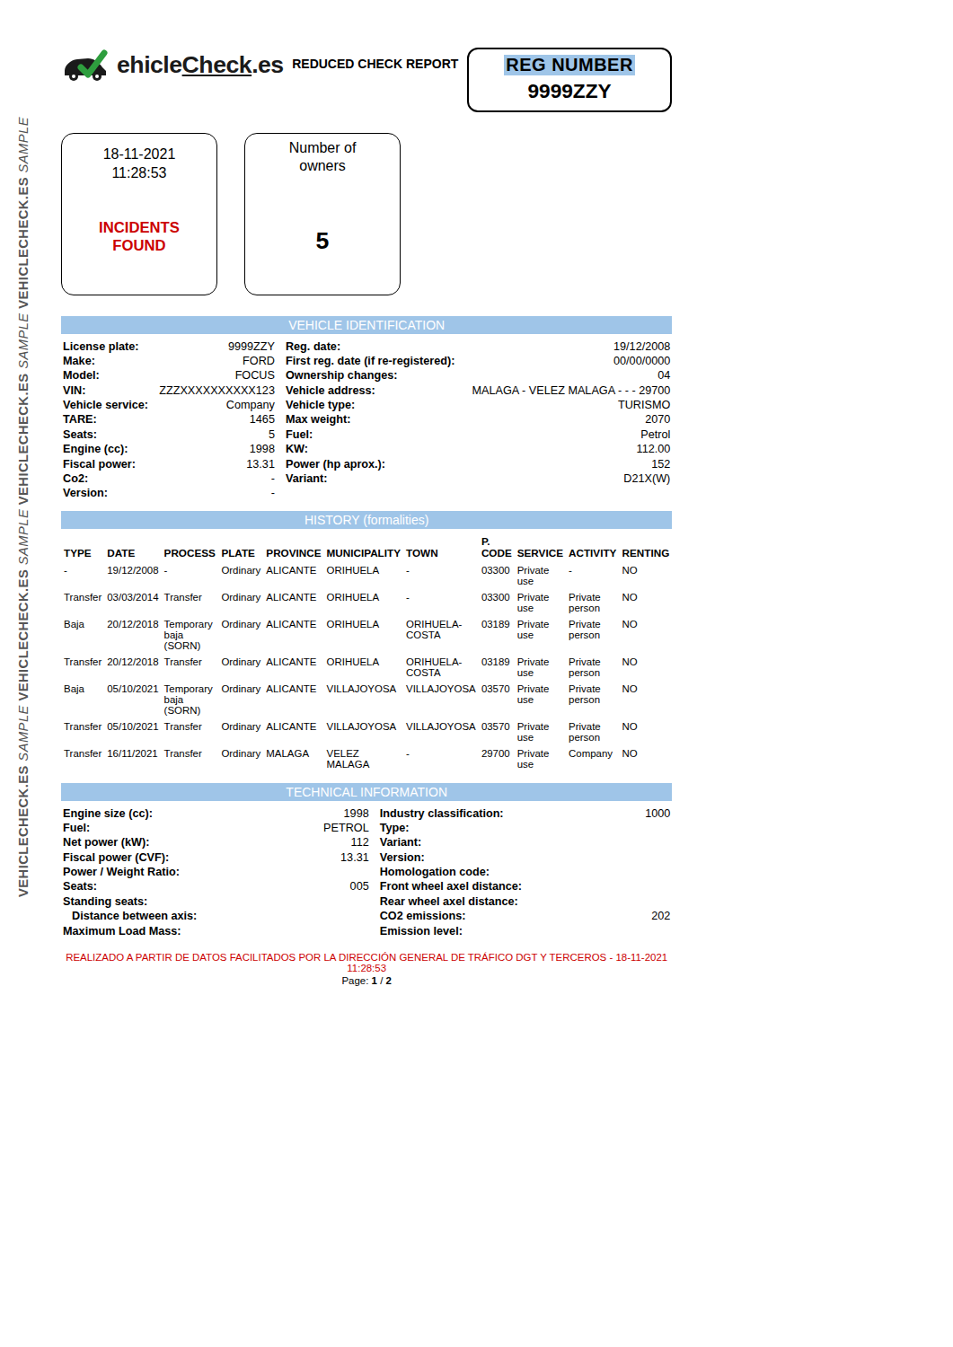VEHICLECHECK.ES SAMPLE VEHICLECHECK.ES SAMPLE VEHICLECHECK.ES SAMPLE VEHICLECHECK.ES SAMPLE
ehicle Check.es
REDUCED CHECK REPORT
REG NUMBER
9999ZZY
18-11-2021
11:28:53
INCIDENTS
FOUND
Number of
owners
5
VEHICLE IDENTIFICATION
| License plate: | 9999ZZY | Reg. date: | 19/12/2008 |
| Make: | FORD | First reg. date (if re-registered): | 00/00/0000 |
| Model: | FOCUS | Ownership changes: | 04 |
| VIN: | ZZZXXXXXXXXXX123 | Vehicle address: | MALAGA - VELEZ MALAGA - - - 29700 |
| Vehicle service: | Company | Vehicle type: | TURISMO |
| TARE: | 1465 | Max weight: | 2070 |
| Seats: | 5 | Fuel: | Petrol |
| Engine (cc): | 1998 | KW: | 112.00 |
| Fiscal power: | 13.31 | Power (hp aprox.): | 152 |
| Co2: | - | Variant: | D21X(W) |
| Version: | - | | |
HISTORY (formalities)
| TYPE | DATE | PROCESS | PLATE | PROVINCE | MUNICIPALITY | TOWN | P. CODE | SERVICE | ACTIVITY | RENTING |
| --- | --- | --- | --- | --- | --- | --- | --- | --- | --- | --- |
| - | 19/12/2008 | - | Ordinary | ALICANTE | ORIHUELA | - | 03300 | Private use | - | NO |
| Transfer | 03/03/2014 | Transfer | Ordinary | ALICANTE | ORIHUELA | - | 03300 | Private use | Private person | NO |
| Baja | 20/12/2018 | Temporary baja (SORN) | Ordinary | ALICANTE | ORIHUELA | ORIHUELA-COSTA | 03189 | Private use | Private person | NO |
| Transfer | 20/12/2018 | Transfer | Ordinary | ALICANTE | ORIHUELA | ORIHUELA-COSTA | 03189 | Private use | Private person | NO |
| Baja | 05/10/2021 | Temporary baja (SORN) | Ordinary | ALICANTE | VILLAJOYOSA | VILLAJOYOSA | 03570 | Private use | Private person | NO |
| Transfer | 05/10/2021 | Transfer | Ordinary | ALICANTE | VILLAJOYOSA | VILLAJOYOSA | 03570 | Private use | Private person | NO |
| Transfer | 16/11/2021 | Transfer | Ordinary | MALAGA | VELEZ MALAGA | - | 29700 | Private use | Company | NO |
TECHNICAL INFORMATION
| Engine size (cc): | 1998 | Industry classification: | 1000 |
| Fuel: | PETROL | Type: | |
| Net power (kW): | 112 | Variant: | |
| Fiscal power (CVF): | 13.31 | Version: | |
| Power / Weight Ratio: | | Homologation code: | |
| Seats: | 005 | Front wheel axel distance: | |
| Standing seats: | | Rear wheel axel distance: | |
| Distance between axis: | | CO2 emissions: | 202 |
| Maximum Load Mass: | | Emission level: | |
REALIZADO A PARTIR DE DATOS FACILITADOS POR LA DIRECCIÓN GENERAL DE TRÁFICO DGT Y TERCEROS - 18-11-2021 11:28:53
Page: 1 / 2